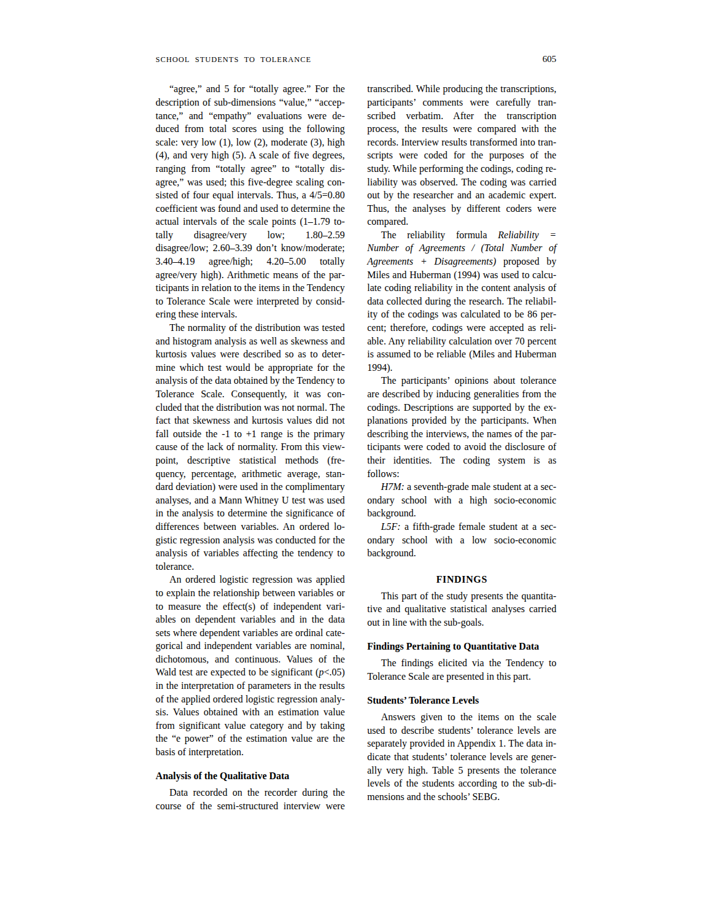School Students to Tolerance 605
“agree,” and 5 for “totally agree.” For the description of sub-dimensions “value,” “acceptance,” and “empathy” evaluations were deduced from total scores using the following scale: very low (1), low (2), moderate (3), high (4), and very high (5). A scale of five degrees, ranging from “totally agree” to “totally disagree,” was used; this five-degree scaling consisted of four equal intervals. Thus, a 4/5=0.80 coefficient was found and used to determine the actual intervals of the scale points (1–1.79 totally disagree/very low; 1.80–2.59 disagree/low; 2.60–3.39 don’t know/moderate; 3.40–4.19 agree/high; 4.20–5.00 totally agree/very high). Arithmetic means of the participants in relation to the items in the Tendency to Tolerance Scale were interpreted by considering these intervals.
The normality of the distribution was tested and histogram analysis as well as skewness and kurtosis values were described so as to determine which test would be appropriate for the analysis of the data obtained by the Tendency to Tolerance Scale. Consequently, it was concluded that the distribution was not normal. The fact that skewness and kurtosis values did not fall outside the -1 to +1 range is the primary cause of the lack of normality. From this viewpoint, descriptive statistical methods (frequency, percentage, arithmetic average, standard deviation) were used in the complimentary analyses, and a Mann Whitney U test was used in the analysis to determine the significance of differences between variables. An ordered logistic regression analysis was conducted for the analysis of variables affecting the tendency to tolerance.
An ordered logistic regression was applied to explain the relationship between variables or to measure the effect(s) of independent variables on dependent variables and in the data sets where dependent variables are ordinal categorical and independent variables are nominal, dichotomous, and continuous. Values of the Wald test are expected to be significant (p<.05) in the interpretation of parameters in the results of the applied ordered logistic regression analysis. Values obtained with an estimation value from significant value category and by taking the “e power” of the estimation value are the basis of interpretation.
Analysis of the Qualitative Data
Data recorded on the recorder during the course of the semi-structured interview were transcribed. While producing the transcriptions, participants’ comments were carefully transcribed verbatim. After the transcription process, the results were compared with the records. Interview results transformed into transcripts were coded for the purposes of the study. While performing the codings, coding reliability was observed. The coding was carried out by the researcher and an academic expert. Thus, the analyses by different coders were compared.
The reliability formula Reliability = Number of Agreements / (Total Number of Agreements + Disagreements) proposed by Miles and Huberman (1994) was used to calculate coding reliability in the content analysis of data collected during the research. The reliability of the codings was calculated to be 86 percent; therefore, codings were accepted as reliable. Any reliability calculation over 70 percent is assumed to be reliable (Miles and Huberman 1994).
The participants’ opinions about tolerance are described by inducing generalities from the codings. Descriptions are supported by the explanations provided by the participants. When describing the interviews, the names of the participants were coded to avoid the disclosure of their identities. The coding system is as follows:
H7M: a seventh-grade male student at a secondary school with a high socio-economic background.
L5F: a fifth-grade female student at a secondary school with a low socio-economic background.
Findings
This part of the study presents the quantitative and qualitative statistical analyses carried out in line with the sub-goals.
Findings Pertaining to Quantitative Data
The findings elicited via the Tendency to Tolerance Scale are presented in this part.
Students’ Tolerance Levels
Answers given to the items on the scale used to describe students’ tolerance levels are separately provided in Appendix 1. The data indicate that students’ tolerance levels are generally very high. Table 5 presents the tolerance levels of the students according to the sub-dimensions and the schools’ SEBG.